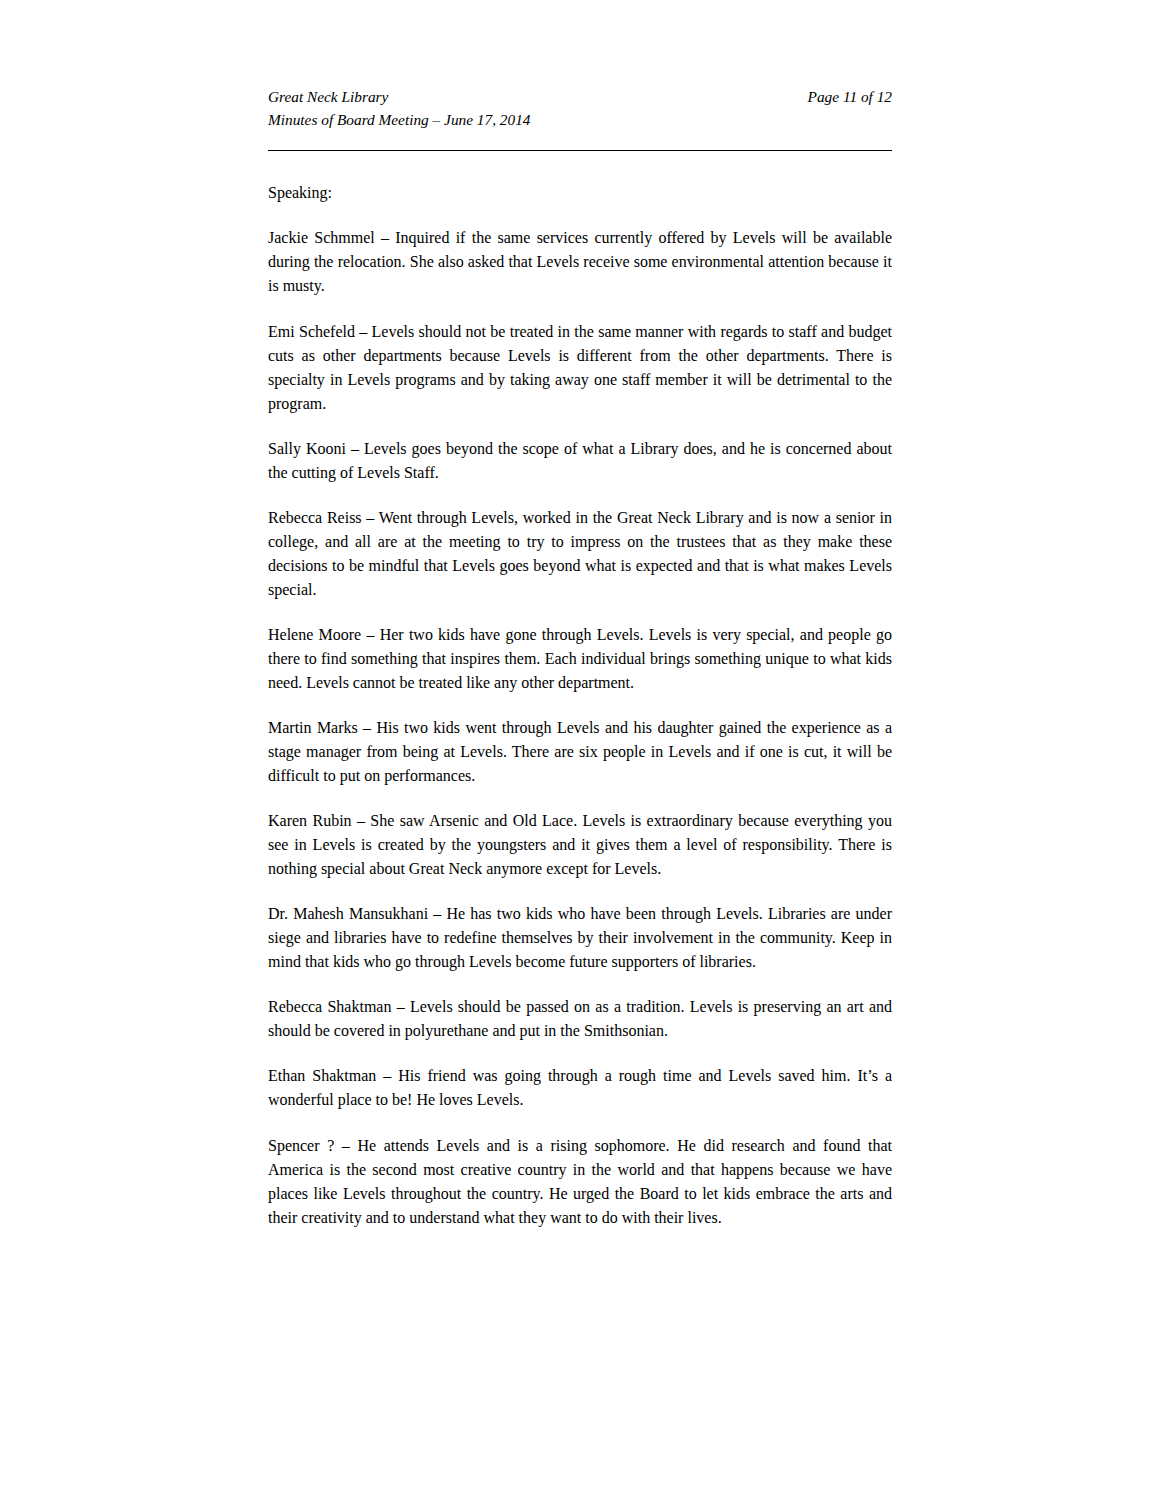Great Neck Library
Minutes of Board Meeting – June 17, 2014
Page 11 of 12
Speaking:
Jackie Schmmel – Inquired if the same services currently offered by Levels will be available during the relocation. She also asked that Levels receive some environmental attention because it is musty.
Emi Schefeld – Levels should not be treated in the same manner with regards to staff and budget cuts as other departments because Levels is different from the other departments. There is specialty in Levels programs and by taking away one staff member it will be detrimental to the program.
Sally Kooni – Levels goes beyond the scope of what a Library does, and he is concerned about the cutting of Levels Staff.
Rebecca Reiss – Went through Levels, worked in the Great Neck Library and is now a senior in college, and all are at the meeting to try to impress on the trustees that as they make these decisions to be mindful that Levels goes beyond what is expected and that is what makes Levels special.
Helene Moore – Her two kids have gone through Levels. Levels is very special, and people go there to find something that inspires them. Each individual brings something unique to what kids need. Levels cannot be treated like any other department.
Martin Marks – His two kids went through Levels and his daughter gained the experience as a stage manager from being at Levels. There are six people in Levels and if one is cut, it will be difficult to put on performances.
Karen Rubin – She saw Arsenic and Old Lace. Levels is extraordinary because everything you see in Levels is created by the youngsters and it gives them a level of responsibility. There is nothing special about Great Neck anymore except for Levels.
Dr. Mahesh Mansukhani – He has two kids who have been through Levels. Libraries are under siege and libraries have to redefine themselves by their involvement in the community. Keep in mind that kids who go through Levels become future supporters of libraries.
Rebecca Shaktman – Levels should be passed on as a tradition. Levels is preserving an art and should be covered in polyurethane and put in the Smithsonian.
Ethan Shaktman – His friend was going through a rough time and Levels saved him. It’s a wonderful place to be! He loves Levels.
Spencer ? – He attends Levels and is a rising sophomore. He did research and found that America is the second most creative country in the world and that happens because we have places like Levels throughout the country. He urged the Board to let kids embrace the arts and their creativity and to understand what they want to do with their lives.